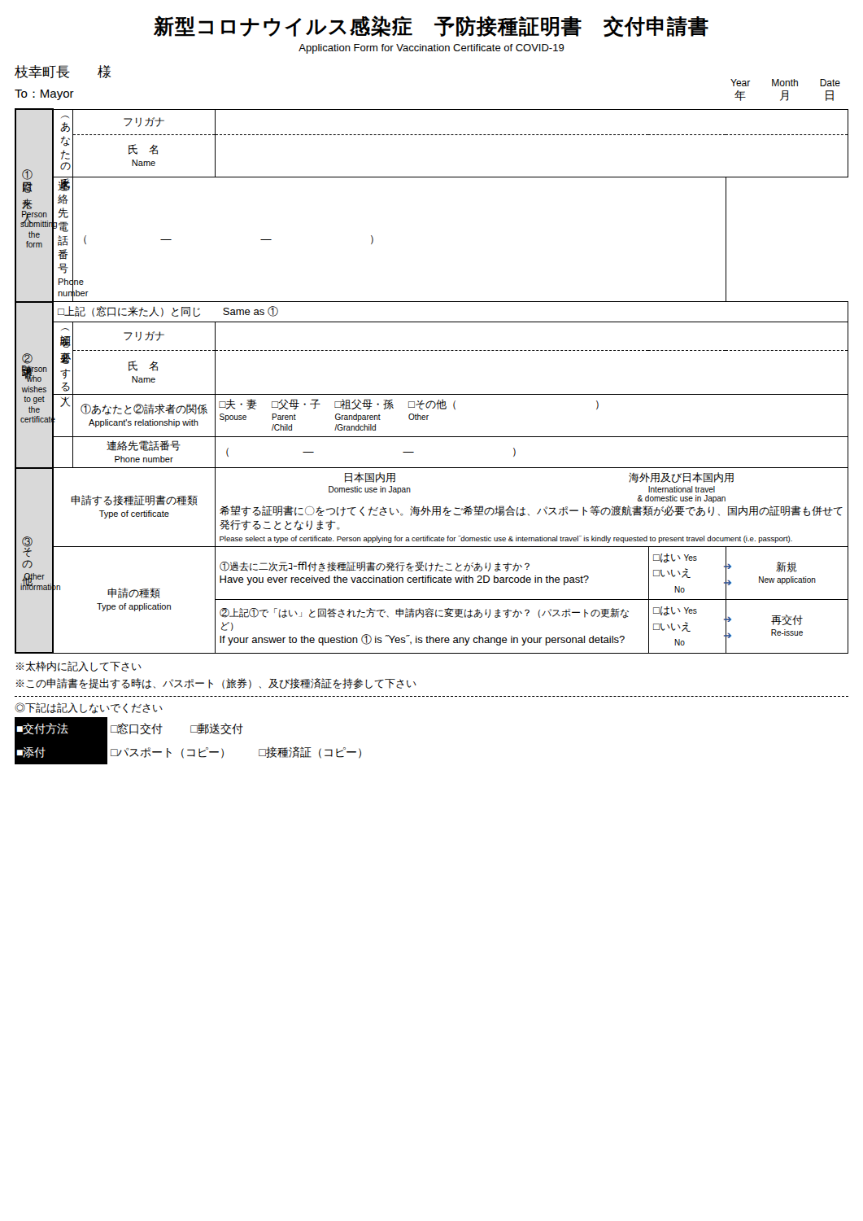新型コロナウイルス感染症　予防接種証明書　交付申請書
Application Form for Vaccination Certificate of COVID-19
枝幸町長　　様
To：Mayor
Year年
Month月
Date日
| ①窓口に来た人 Person submitting the form | （あなたの氏名） | フリガナ | |
| 氏 名 Name | |
| 連絡先電話番号 Phone number | （ ― ― ） |
| ②請求者 Person who wishes to get the certificate | □上記（窓口に来た人）と同じ Same as ① |
| （証明を必要とする人） | フリガナ | |
| 氏 名 Name | |
| | ①あなたと②請求者の関係 Applicant's relationship with | □夫・妻 Spouse □父母・子 Parent /Child □祖父母・孫 Grandparent /Grandchild □その他（ ） Other |
| | 連絡先電話番号 Phone number | （ ― ― ） |
| ③その他 Other information | 申請する接種証明書の種類 Type of certificate | 日本国内用 Domestic use in Japan 海外用及び日本国内用 International travel & domestic use in Japan 希望する証明書に〇をつけてください。海外用をご希望の場合は、パスポート等の渡航書類が必要であり、国内用の証明書も併せて発行することとなります。 Please select a type of certificate. Person applying for a certificate for ˝domestic use & international travel˝ is kindly requested to present travel document (i.e. passport). |
| 申請の種類 Type of application | ①過去に二次元ｺｰﬄ付き接種証明書の発行を受けたことがありますか？ Have you ever received the vaccination certificate with 2D barcode in the past? | □はい Yes □いいえ No ➔ ➔ | 新規 New application |
| ②上記①で「はい」と回答された方で、申請内容に変更はありますか？（パスポートの更新など） If your answer to the question ① is ˝Yes˝, is there any change in your personal details? | □はい Yes □いいえ No ➔ ➔ | 再交付 Re-issue |
※太枠内に記入して下さい
※この申請書を提出する時は、パスポート（旅券）、及び接種済証を持参して下さい
◎下記は記入しないでください
■交付方法 □窓口交付 □郵送交付
■添付 □パスポート（コピー） □接種済証（コピー）